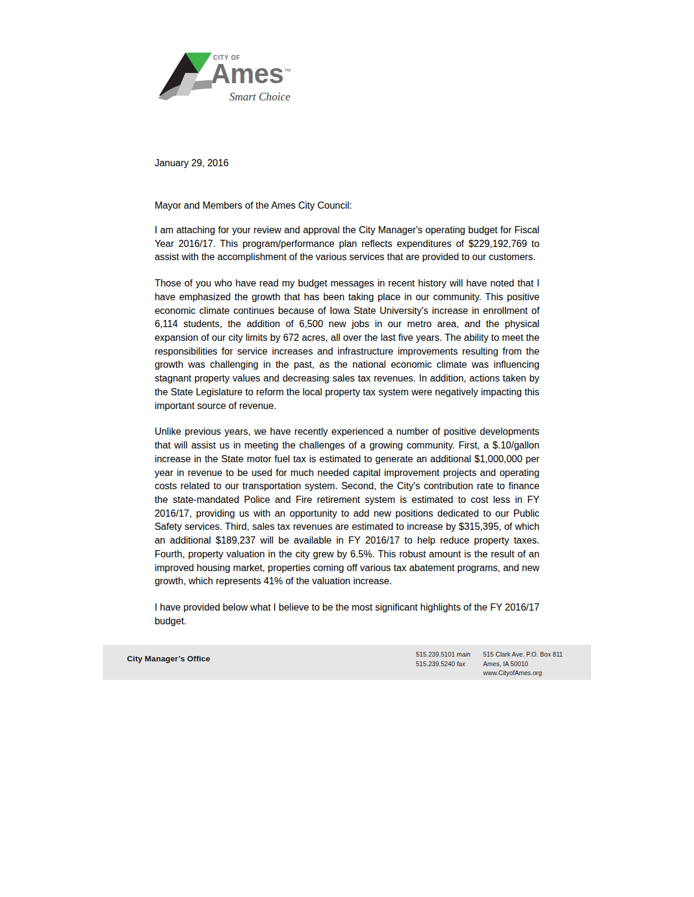CITY OF
Ames™
Smart Choice
January 29, 2016
Mayor and Members of the Ames City Council:
I am attaching for your review and approval the City Manager's operating budget for Fiscal Year 2016/17. This program/performance plan reflects expenditures of $229,192,769 to assist with the accomplishment of the various services that are provided to our customers.
Those of you who have read my budget messages in recent history will have noted that I have emphasized the growth that has been taking place in our community. This positive economic climate continues because of Iowa State University's increase in enrollment of 6,114 students, the addition of 6,500 new jobs in our metro area, and the physical expansion of our city limits by 672 acres, all over the last five years. The ability to meet the responsibilities for service increases and infrastructure improvements resulting from the growth was challenging in the past, as the national economic climate was influencing stagnant property values and decreasing sales tax revenues. In addition, actions taken by the State Legislature to reform the local property tax system were negatively impacting this important source of revenue.
Unlike previous years, we have recently experienced a number of positive developments that will assist us in meeting the challenges of a growing community. First, a $.10/gallon increase in the State motor fuel tax is estimated to generate an additional $1,000,000 per year in revenue to be used for much needed capital improvement projects and operating costs related to our transportation system. Second, the City's contribution rate to finance the state-mandated Police and Fire retirement system is estimated to cost less in FY 2016/17, providing us with an opportunity to add new positions dedicated to our Public Safety services. Third, sales tax revenues are estimated to increase by $315,395, of which an additional $189,237 will be available in FY 2016/17 to help reduce property taxes. Fourth, property valuation in the city grew by 6.5%. This robust amount is the result of an improved housing market, properties coming off various tax abatement programs, and new growth, which represents 41% of the valuation increase.
I have provided below what I believe to be the most significant highlights of the FY 2016/17 budget.
City Manager’s Office
515.239.5101 main
515.239.5240 fax
515 Clark Ave. P.O. Box 811
Ames, IA 50010
www.CityofAmes.org